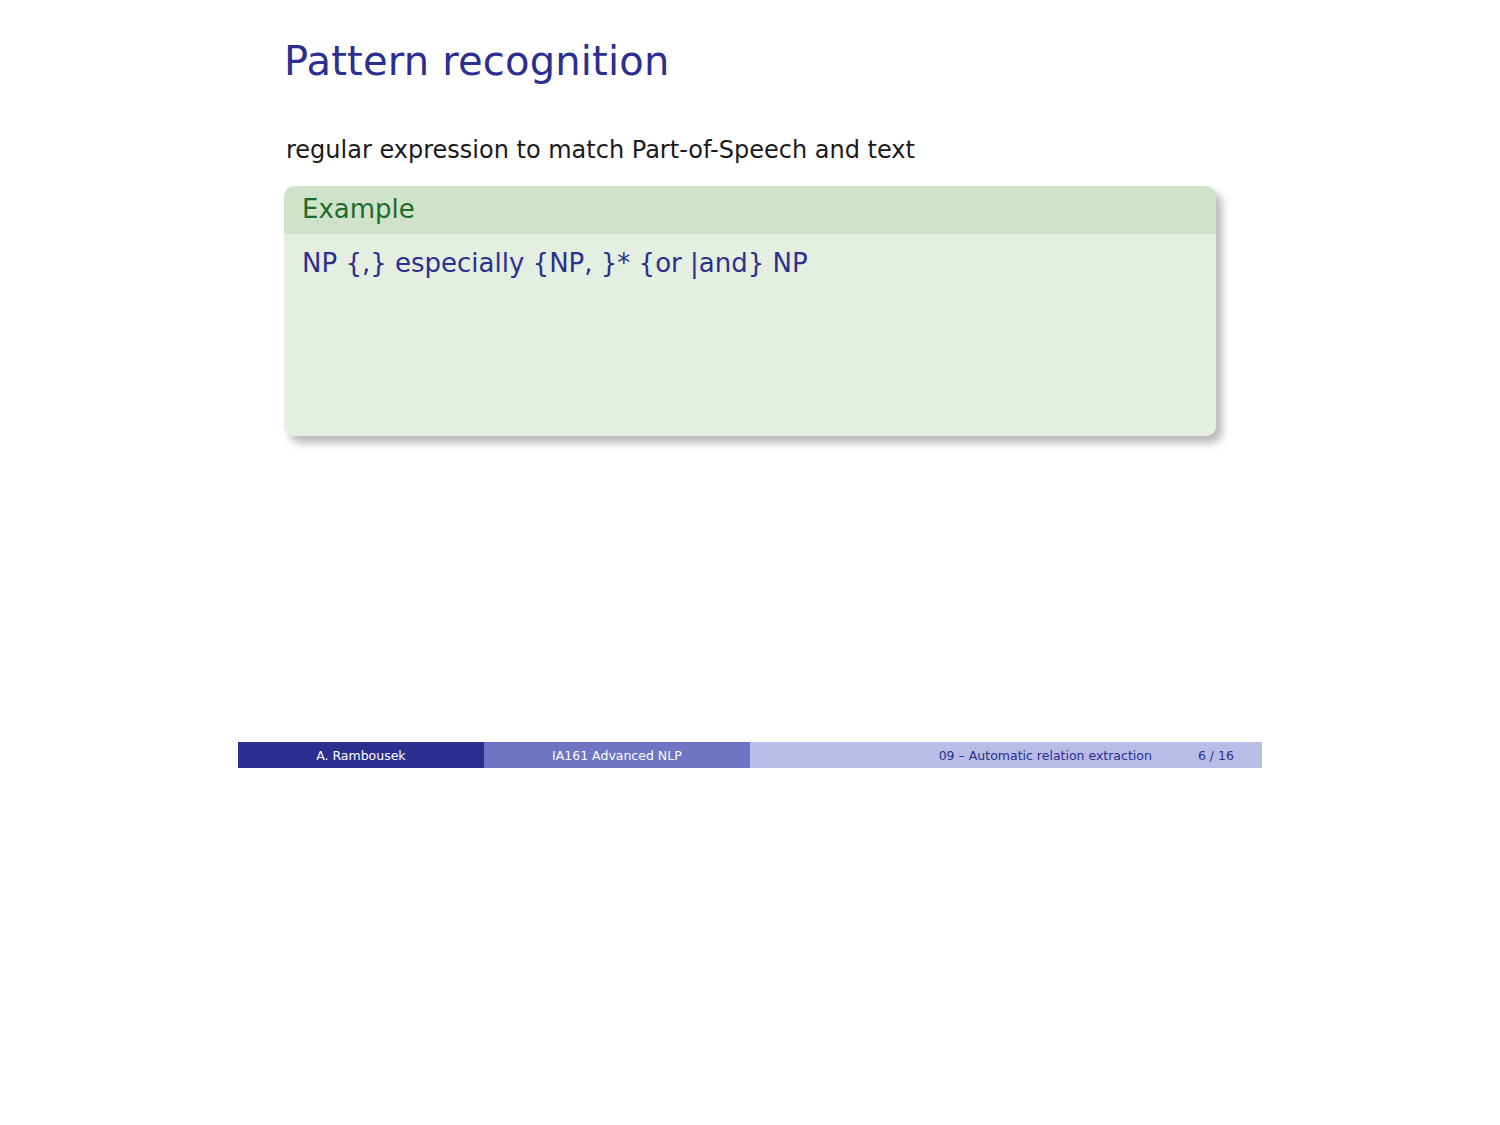Pattern recognition
regular expression to match Part-of-Speech and text
Example
NP {,} especially {NP, }* {or |and} NP
A. Rambousek
IA161 Advanced NLP
09 – Automatic relation extraction
6 / 16